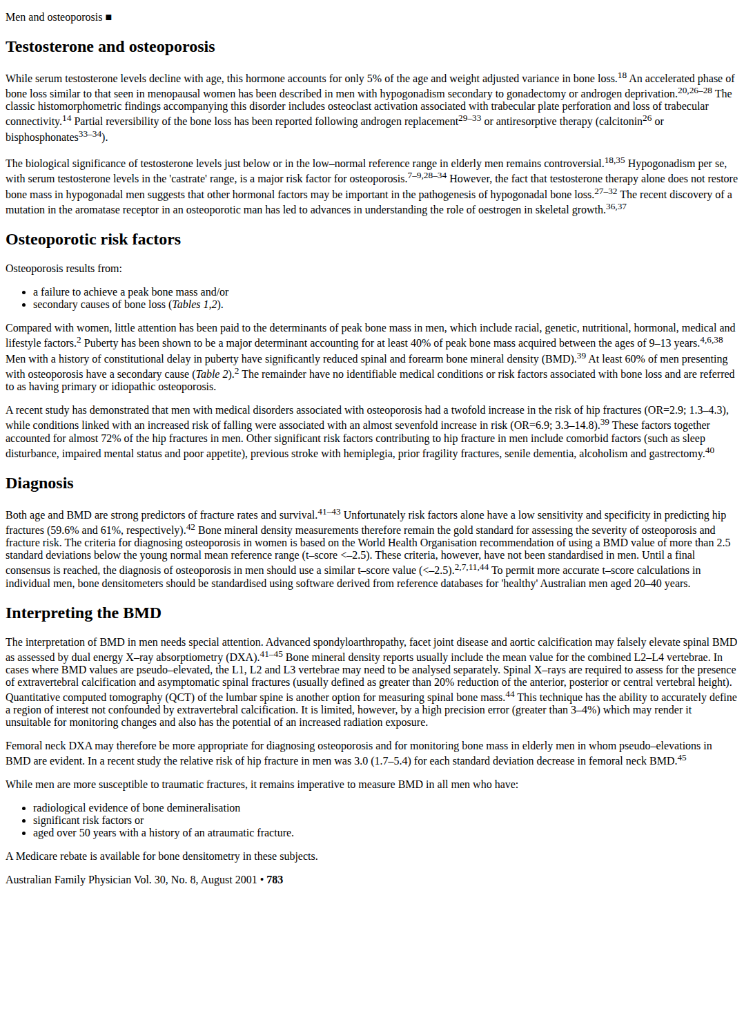Men and osteoporosis ■
Testosterone and osteoporosis
While serum testosterone levels decline with age, this hormone accounts for only 5% of the age and weight adjusted variance in bone loss.18 An accelerated phase of bone loss similar to that seen in menopausal women has been described in men with hypogonadism secondary to gonadectomy or androgen deprivation.20,26–28 The classic histomorphometric findings accompanying this disorder includes osteoclast activation associated with trabecular plate perforation and loss of trabecular connectivity.14 Partial reversibility of the bone loss has been reported following androgen replacement29–33 or antiresorptive therapy (calcitonin26 or bisphosphonates33–34).
The biological significance of testosterone levels just below or in the low–normal reference range in elderly men remains controversial.18,35 Hypogonadism per se, with serum testosterone levels in the 'castrate' range, is a major risk factor for osteoporosis.7–9,28–34 However, the fact that testosterone therapy alone does not restore bone mass in hypogonadal men suggests that other hormonal factors may be important in the pathogenesis of hypogonadal bone loss.27–32 The recent discovery of a mutation in the aromatase receptor in an osteoporotic man has led to advances in understanding the role of oestrogen in skeletal growth.36,37
Osteoporotic risk factors
Osteoporosis results from:
a failure to achieve a peak bone mass and/or
secondary causes of bone loss (Tables 1,2).
Compared with women, little attention has been paid to the determinants of peak bone mass in men, which include racial, genetic, nutritional, hormonal, medical and lifestyle factors.2 Puberty has been shown to be a major determinant accounting for at least 40% of peak bone mass acquired between the ages of 9–13 years.4,6,38 Men with a history of constitutional delay in puberty have significantly reduced spinal and forearm bone mineral density (BMD).39 At least 60% of men presenting with osteoporosis have a secondary cause (Table 2).2 The remainder have no identifiable medical conditions or risk factors associated with bone loss and are referred to as having primary or idiopathic osteoporosis.
A recent study has demonstrated that men with medical disorders associated with osteoporosis had a twofold increase in the risk of hip fractures (OR=2.9; 1.3–4.3), while conditions linked with an increased risk of falling were associated with an almost sevenfold increase in risk (OR=6.9; 3.3–14.8).39 These factors together accounted for almost 72% of the hip fractures in men. Other significant risk factors contributing to hip fracture in men include comorbid factors (such as sleep disturbance, impaired mental status and poor appetite), previous stroke with hemiplegia, prior fragility fractures, senile dementia, alcoholism and gastrectomy.40
Diagnosis
Both age and BMD are strong predictors of fracture rates and survival.41–43 Unfortunately risk factors alone have a low sensitivity and specificity in predicting hip fractures (59.6% and 61%, respectively).42 Bone mineral density measurements therefore remain the gold standard for assessing the severity of osteoporosis and fracture risk. The criteria for diagnosing osteoporosis in women is based on the World Health Organisation recommendation of using a BMD value of more than 2.5 standard deviations below the young normal mean reference range (t–score <–2.5). These criteria, however, have not been standardised in men. Until a final consensus is reached, the diagnosis of osteoporosis in men should use a similar t–score value (<–2.5).2,7,11,44 To permit more accurate t–score calculations in individual men, bone densitometers should be standardised using software derived from reference databases for 'healthy' Australian men aged 20–40 years.
Interpreting the BMD
The interpretation of BMD in men needs special attention. Advanced spondyloarthropathy, facet joint disease and aortic calcification may falsely elevate spinal BMD as assessed by dual energy X–ray absorptiometry (DXA).41–45 Bone mineral density reports usually include the mean value for the combined L2–L4 vertebrae. In cases where BMD values are pseudo–elevated, the L1, L2 and L3 vertebrae may need to be analysed separately. Spinal X–rays are required to assess for the presence of extravertebral calcification and asymptomatic spinal fractures (usually defined as greater than 20% reduction of the anterior, posterior or central vertebral height). Quantitative computed tomography (QCT) of the lumbar spine is another option for measuring spinal bone mass.44 This technique has the ability to accurately define a region of interest not confounded by extravertebral calcification. It is limited, however, by a high precision error (greater than 3–4%) which may render it unsuitable for monitoring changes and also has the potential of an increased radiation exposure.
Femoral neck DXA may therefore be more appropriate for diagnosing osteoporosis and for monitoring bone mass in elderly men in whom pseudo–elevations in BMD are evident. In a recent study the relative risk of hip fracture in men was 3.0 (1.7–5.4) for each standard deviation decrease in femoral neck BMD.45
While men are more susceptible to traumatic fractures, it remains imperative to measure BMD in all men who have:
radiological evidence of bone demineralisation
significant risk factors or
aged over 50 years with a history of an atraumatic fracture.
A Medicare rebate is available for bone densitometry in these subjects.
Australian Family Physician Vol. 30, No. 8, August 2001 • 783